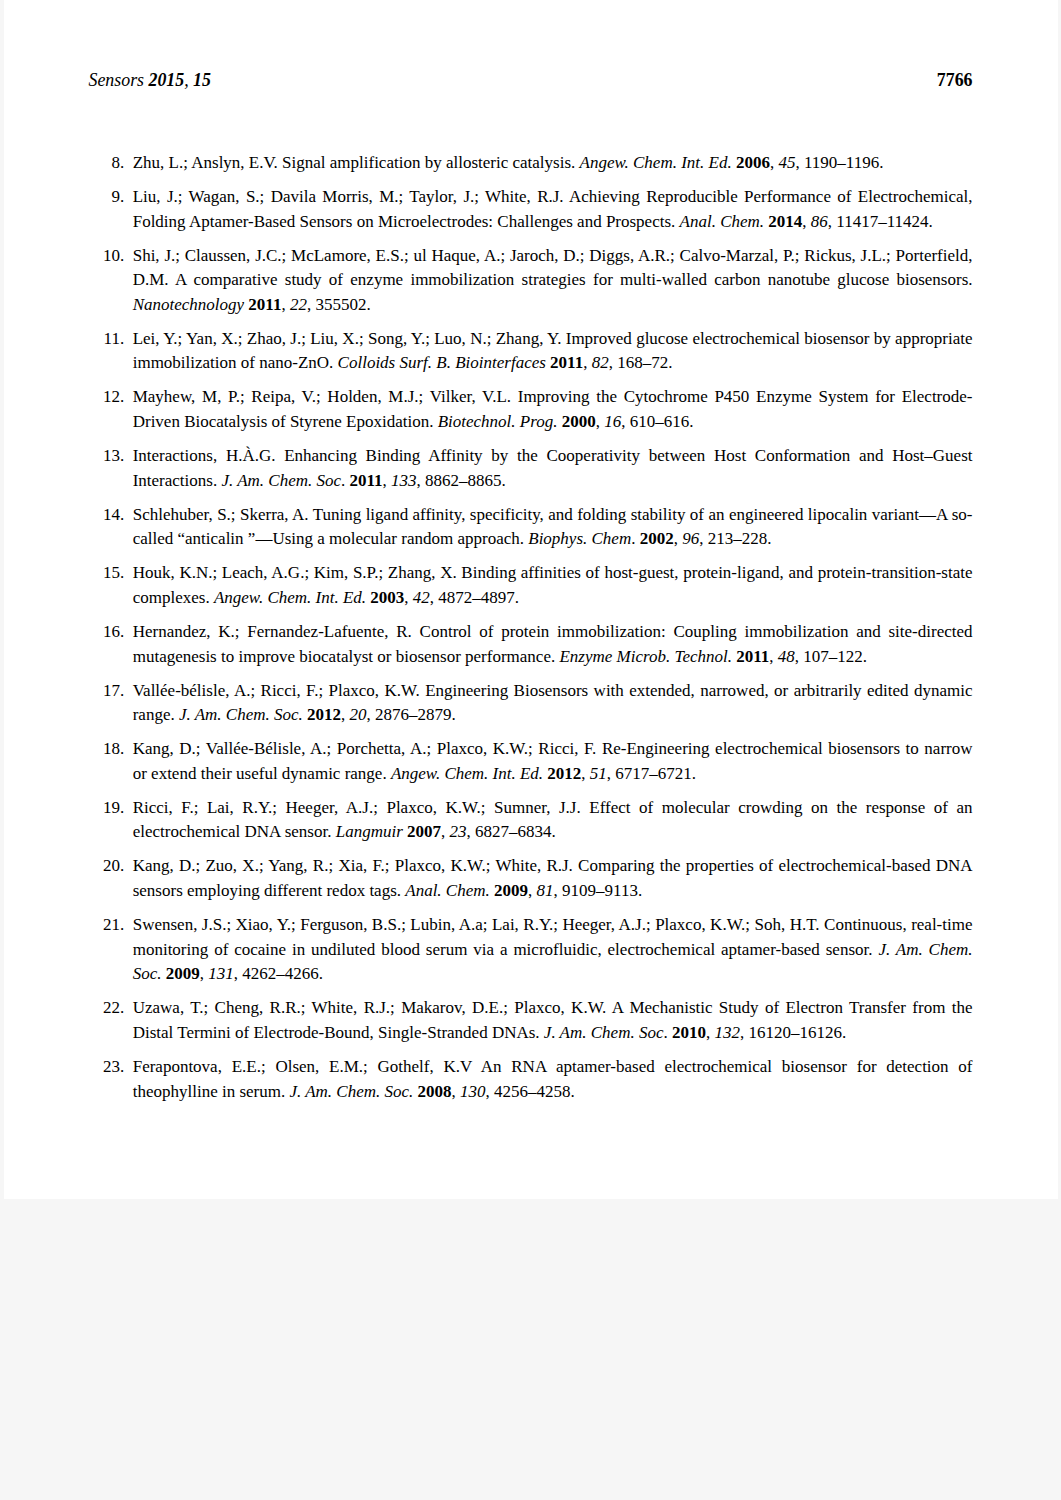Sensors 2015, 15 7766
8. Zhu, L.; Anslyn, E.V. Signal amplification by allosteric catalysis. Angew. Chem. Int. Ed. 2006, 45, 1190–1196.
9. Liu, J.; Wagan, S.; Davila Morris, M.; Taylor, J.; White, R.J. Achieving Reproducible Performance of Electrochemical, Folding Aptamer-Based Sensors on Microelectrodes: Challenges and Prospects. Anal. Chem. 2014, 86, 11417–11424.
10. Shi, J.; Claussen, J.C.; McLamore, E.S.; ul Haque, A.; Jaroch, D.; Diggs, A.R.; Calvo-Marzal, P.; Rickus, J.L.; Porterfield, D.M. A comparative study of enzyme immobilization strategies for multi-walled carbon nanotube glucose biosensors. Nanotechnology 2011, 22, 355502.
11. Lei, Y.; Yan, X.; Zhao, J.; Liu, X.; Song, Y.; Luo, N.; Zhang, Y. Improved glucose electrochemical biosensor by appropriate immobilization of nano-ZnO. Colloids Surf. B. Biointerfaces 2011, 82, 168–72.
12. Mayhew, M, P.; Reipa, V.; Holden, M.J.; Vilker, V.L. Improving the Cytochrome P450 Enzyme System for Electrode-Driven Biocatalysis of Styrene Epoxidation. Biotechnol. Prog. 2000, 16, 610–616.
13. Interactions, H.À.G. Enhancing Binding Affinity by the Cooperativity between Host Conformation and Host–Guest Interactions. J. Am. Chem. Soc. 2011, 133, 8862–8865.
14. Schlehuber, S.; Skerra, A. Tuning ligand affinity, specificity, and folding stability of an engineered lipocalin variant—A so-called “anticalin ”—Using a molecular random approach. Biophys. Chem. 2002, 96, 213–228.
15. Houk, K.N.; Leach, A.G.; Kim, S.P.; Zhang, X. Binding affinities of host-guest, protein-ligand, and protein-transition-state complexes. Angew. Chem. Int. Ed. 2003, 42, 4872–4897.
16. Hernandez, K.; Fernandez-Lafuente, R. Control of protein immobilization: Coupling immobilization and site-directed mutagenesis to improve biocatalyst or biosensor performance. Enzyme Microb. Technol. 2011, 48, 107–122.
17. Vallée-bélisle, A.; Ricci, F.; Plaxco, K.W. Engineering Biosensors with extended, narrowed, or arbitrarily edited dynamic range. J. Am. Chem. Soc. 2012, 20, 2876–2879.
18. Kang, D.; Vallée-Bélisle, A.; Porchetta, A.; Plaxco, K.W.; Ricci, F. Re-Engineering electrochemical biosensors to narrow or extend their useful dynamic range. Angew. Chem. Int. Ed. 2012, 51, 6717–6721.
19. Ricci, F.; Lai, R.Y.; Heeger, A.J.; Plaxco, K.W.; Sumner, J.J. Effect of molecular crowding on the response of an electrochemical DNA sensor. Langmuir 2007, 23, 6827–6834.
20. Kang, D.; Zuo, X.; Yang, R.; Xia, F.; Plaxco, K.W.; White, R.J. Comparing the properties of electrochemical-based DNA sensors employing different redox tags. Anal. Chem. 2009, 81, 9109–9113.
21. Swensen, J.S.; Xiao, Y.; Ferguson, B.S.; Lubin, A.a; Lai, R.Y.; Heeger, A.J.; Plaxco, K.W.; Soh, H.T. Continuous, real-time monitoring of cocaine in undiluted blood serum via a microfluidic, electrochemical aptamer-based sensor. J. Am. Chem. Soc. 2009, 131, 4262–4266.
22. Uzawa, T.; Cheng, R.R.; White, R.J.; Makarov, D.E.; Plaxco, K.W. A Mechanistic Study of Electron Transfer from the Distal Termini of Electrode-Bound, Single-Stranded DNAs. J. Am. Chem. Soc. 2010, 132, 16120–16126.
23. Ferapontova, E.E.; Olsen, E.M.; Gothelf, K.V An RNA aptamer-based electrochemical biosensor for detection of theophylline in serum. J. Am. Chem. Soc. 2008, 130, 4256–4258.